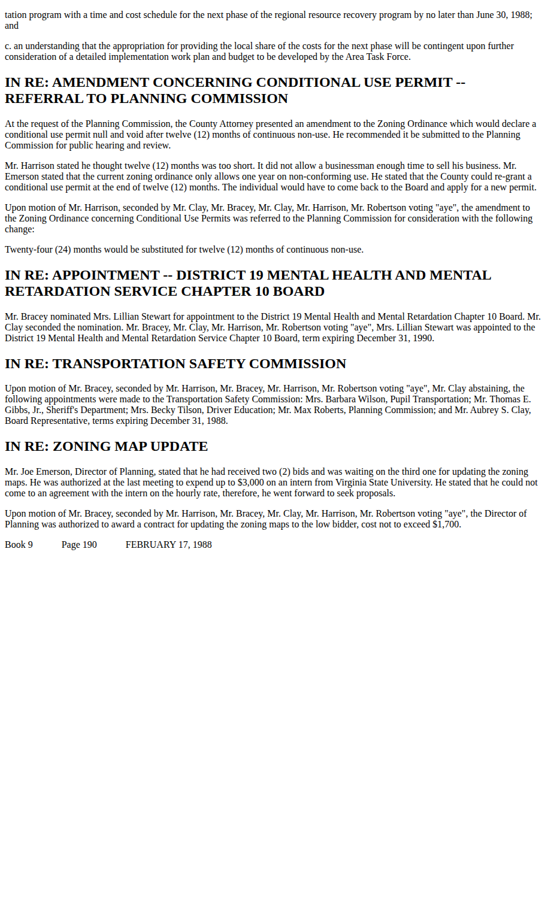tation program with a time and cost schedule for the next phase of the regional resource recovery program by no later than June 30, 1988; and
c. an understanding that the appropriation for providing the local share of the costs for the next phase will be contingent upon further consideration of a detailed implementation work plan and budget to be developed by the Area Task Force.
IN RE: AMENDMENT CONCERNING CONDITIONAL USE PERMIT -- REFERRAL TO PLANNING COMMISSION
At the request of the Planning Commission, the County Attorney presented an amendment to the Zoning Ordinance which would declare a conditional use permit null and void after twelve (12) months of continuous non-use. He recommended it be submitted to the Planning Commission for public hearing and review.
Mr. Harrison stated he thought twelve (12) months was too short. It did not allow a businessman enough time to sell his business. Mr. Emerson stated that the current zoning ordinance only allows one year on non-conforming use. He stated that the County could re-grant a conditional use permit at the end of twelve (12) months. The individual would have to come back to the Board and apply for a new permit.
Upon motion of Mr. Harrison, seconded by Mr. Clay, Mr. Bracey, Mr. Clay, Mr. Harrison, Mr. Robertson voting "aye", the amendment to the Zoning Ordinance concerning Conditional Use Permits was referred to the Planning Commission for consideration with the following change:
Twenty-four (24) months would be substituted for twelve (12) months of continuous non-use.
IN RE: APPOINTMENT -- DISTRICT 19 MENTAL HEALTH AND MENTAL RETARDATION SERVICE CHAPTER 10 BOARD
Mr. Bracey nominated Mrs. Lillian Stewart for appointment to the District 19 Mental Health and Mental Retardation Chapter 10 Board. Mr. Clay seconded the nomination. Mr. Bracey, Mr. Clay, Mr. Harrison, Mr. Robertson voting "aye", Mrs. Lillian Stewart was appointed to the District 19 Mental Health and Mental Retardation Service Chapter 10 Board, term expiring December 31, 1990.
IN RE: TRANSPORTATION SAFETY COMMISSION
Upon motion of Mr. Bracey, seconded by Mr. Harrison, Mr. Bracey, Mr. Harrison, Mr. Robertson voting "aye", Mr. Clay abstaining, the following appointments were made to the Transportation Safety Commission: Mrs. Barbara Wilson, Pupil Transportation; Mr. Thomas E. Gibbs, Jr., Sheriff's Department; Mrs. Becky Tilson, Driver Education; Mr. Max Roberts, Planning Commission; and Mr. Aubrey S. Clay, Board Representative, terms expiring December 31, 1988.
IN RE: ZONING MAP UPDATE
Mr. Joe Emerson, Director of Planning, stated that he had received two (2) bids and was waiting on the third one for updating the zoning maps. He was authorized at the last meeting to expend up to $3,000 on an intern from Virginia State University. He stated that he could not come to an agreement with the intern on the hourly rate, therefore, he went forward to seek proposals.
Upon motion of Mr. Bracey, seconded by Mr. Harrison, Mr. Bracey, Mr. Clay, Mr. Harrison, Mr. Robertson voting "aye", the Director of Planning was authorized to award a contract for updating the zoning maps to the low bidder, cost not to exceed $1,700.
Book 9 Page 190 FEBRUARY 17, 1988